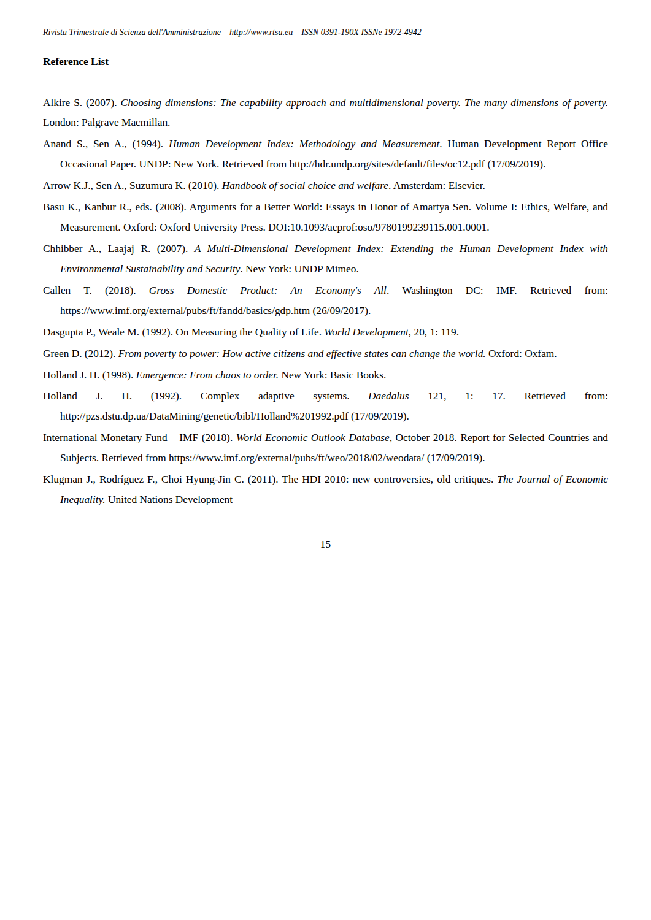Rivista Trimestrale di Scienza dell'Amministrazione – http://www.rtsa.eu – ISSN 0391-190X ISSNe 1972-4942
Reference List
Alkire S. (2007). Choosing dimensions: The capability approach and multidimensional poverty. The many dimensions of poverty. London: Palgrave Macmillan.
Anand S., Sen A., (1994). Human Development Index: Methodology and Measurement. Human Development Report Office Occasional Paper. UNDP: New York. Retrieved from http://hdr.undp.org/sites/default/files/oc12.pdf (17/09/2019).
Arrow K.J., Sen A., Suzumura K. (2010). Handbook of social choice and welfare. Amsterdam: Elsevier.
Basu K., Kanbur R., eds. (2008). Arguments for a Better World: Essays in Honor of Amartya Sen. Volume I: Ethics, Welfare, and Measurement. Oxford: Oxford University Press. DOI:10.1093/acprof:oso/9780199239115.001.0001.
Chhibber A., Laajaj R. (2007). A Multi-Dimensional Development Index: Extending the Human Development Index with Environmental Sustainability and Security. New York: UNDP Mimeo.
Callen T. (2018). Gross Domestic Product: An Economy's All. Washington DC: IMF. Retrieved from: https://www.imf.org/external/pubs/ft/fandd/basics/gdp.htm (26/09/2017).
Dasgupta P., Weale M. (1992). On Measuring the Quality of Life. World Development, 20, 1: 119.
Green D. (2012). From poverty to power: How active citizens and effective states can change the world. Oxford: Oxfam.
Holland J. H. (1998). Emergence: From chaos to order. New York: Basic Books.
Holland J. H. (1992). Complex adaptive systems. Daedalus 121, 1: 17. Retrieved from: http://pzs.dstu.dp.ua/DataMining/genetic/bibl/Holland%201992.pdf (17/09/2019).
International Monetary Fund – IMF (2018). World Economic Outlook Database, October 2018. Report for Selected Countries and Subjects. Retrieved from https://www.imf.org/external/pubs/ft/weo/2018/02/weodata/ (17/09/2019).
Klugman J., Rodríguez F., Choi Hyung-Jin C. (2011). The HDI 2010: new controversies, old critiques. The Journal of Economic Inequality. United Nations Development
15